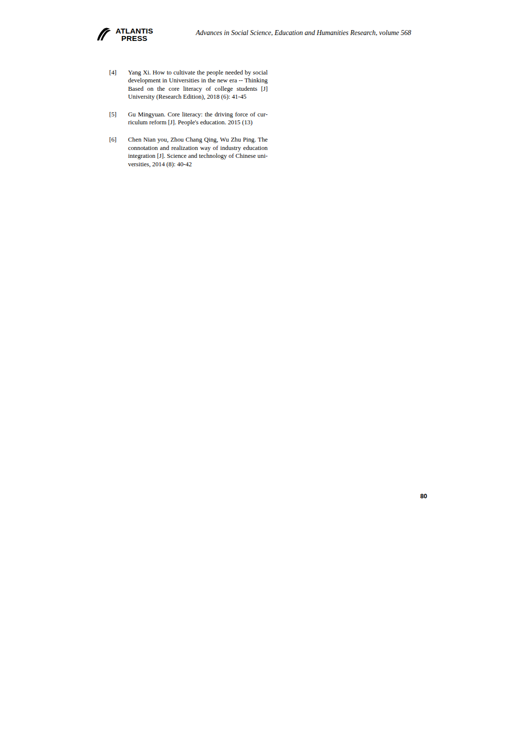ATLANTIS PRESS
Advances in Social Science, Education and Humanities Research, volume 568
[4]
Yang Xi. How to cultivate the people needed by social development in Universities in the new era -- Thinking Based on the core literacy of college students [J] University (Research Edition), 2018 (6): 41-45
[5]
Gu Mingyuan. Core literacy: the driving force of curriculum reform [J]. People's education. 2015 (13)
[6]
Chen Nian you, Zhou Chang Qing, Wu Zhu Ping. The connotation and realization way of industry education integration [J]. Science and technology of Chinese universities, 2014 (8): 40-42
80